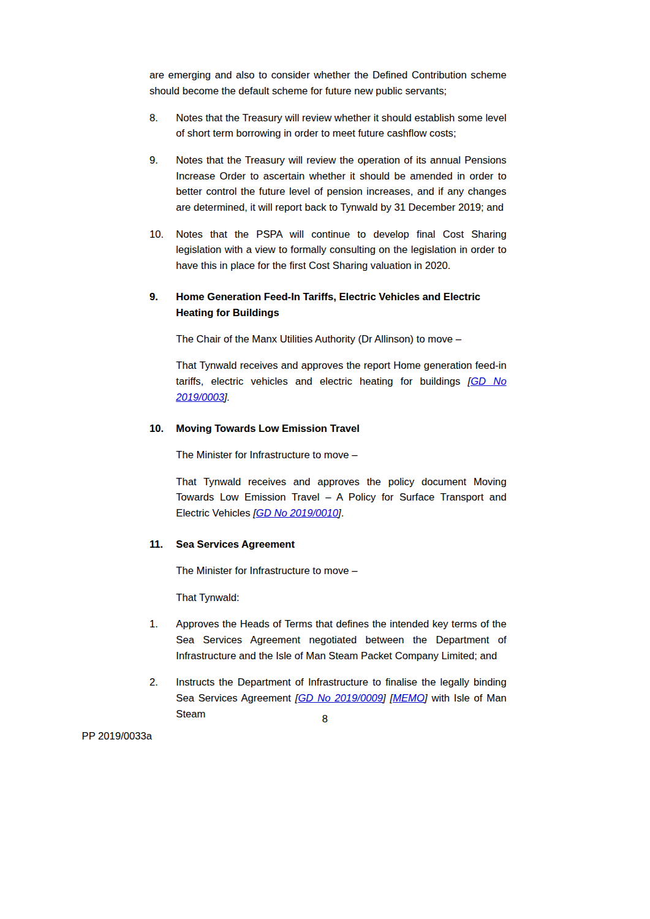are emerging and also to consider whether the Defined Contribution scheme should become the default scheme for future new public servants;
8. Notes that the Treasury will review whether it should establish some level of short term borrowing in order to meet future cashflow costs;
9. Notes that the Treasury will review the operation of its annual Pensions Increase Order to ascertain whether it should be amended in order to better control the future level of pension increases, and if any changes are determined, it will report back to Tynwald by 31 December 2019; and
10. Notes that the PSPA will continue to develop final Cost Sharing legislation with a view to formally consulting on the legislation in order to have this in place for the first Cost Sharing valuation in 2020.
9. Home Generation Feed-In Tariffs, Electric Vehicles and Electric Heating for Buildings
The Chair of the Manx Utilities Authority (Dr Allinson) to move –
That Tynwald receives and approves the report Home generation feed-in tariffs, electric vehicles and electric heating for buildings [GD No 2019/0003].
10. Moving Towards Low Emission Travel
The Minister for Infrastructure to move –
That Tynwald receives and approves the policy document Moving Towards Low Emission Travel – A Policy for Surface Transport and Electric Vehicles [GD No 2019/0010].
11. Sea Services Agreement
The Minister for Infrastructure to move –
That Tynwald:
1. Approves the Heads of Terms that defines the intended key terms of the Sea Services Agreement negotiated between the Department of Infrastructure and the Isle of Man Steam Packet Company Limited; and
2. Instructs the Department of Infrastructure to finalise the legally binding Sea Services Agreement [GD No 2019/0009] [MEMO] with Isle of Man Steam
8
PP 2019/0033a